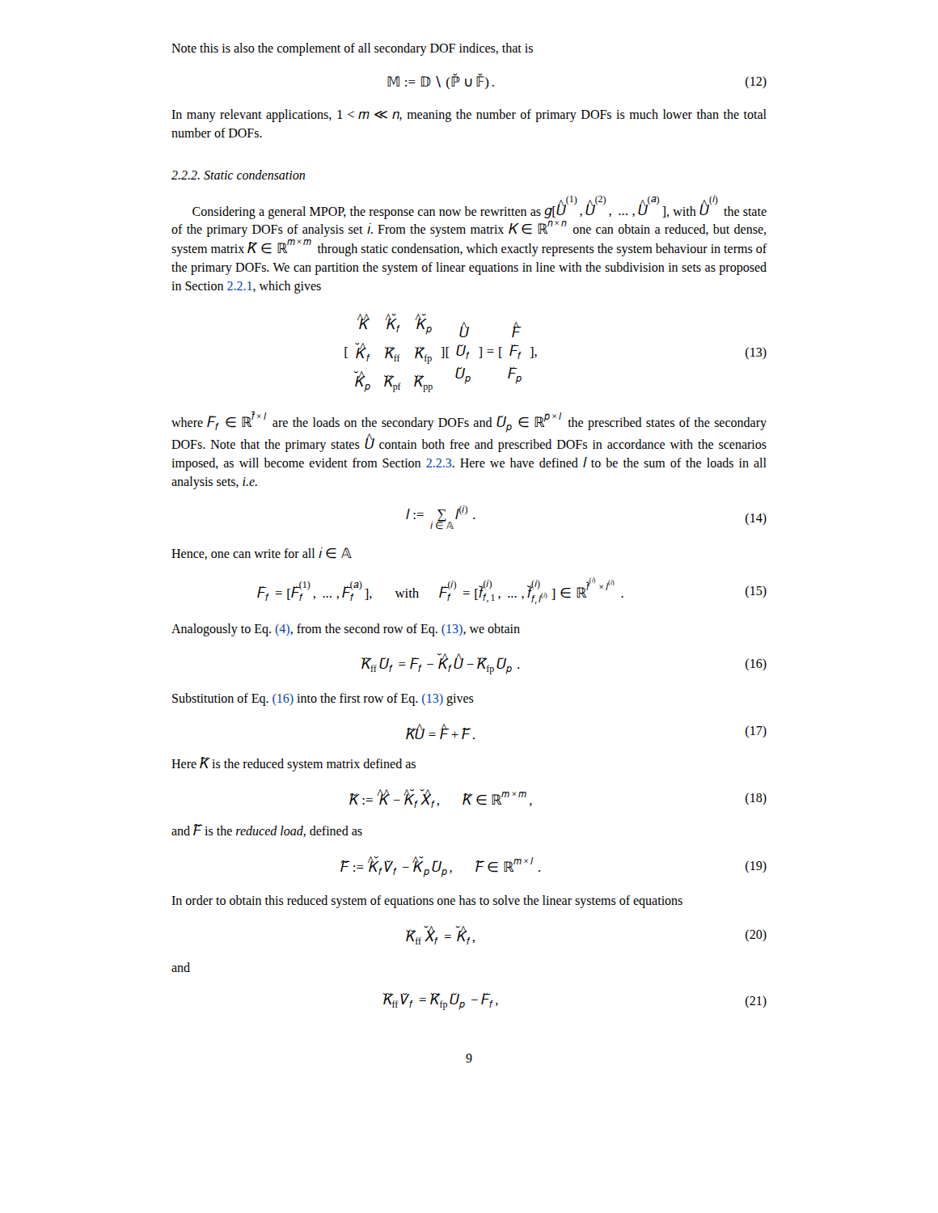Note this is also the complement of all secondary DOF indices, that is
𝕄 := 𝔻 ∖ ( ℙ˘ ∪ 𝔽˘ ) .
(12)
In many relevant applications, 1<m≪n, meaning the number of primary DOFs is much lower than the total number of DOFs.
2.2.2. Static condensation
Considering a general MPOP, the response can now be rewritten as g[U^(1),U^(2),...,U^(a)], with U^(i) the state of the primary DOFs of analysis set i. From the system matrix K∈ℝn×n one can obtain a reduced, but dense, system matrix K~∈ℝm×m through static condensation, which exactly represents the system behaviour in terms of the primary DOFs. We can partition the system of linear equations in line with the subdivision in sets as proposed in Section 2.2.1, which gives
[ K^^ K^˘f K^˘p K˘^f K˘˘ff K˘˘fp K˘^p K˘˘pf K˘˘pp ] [ U^ U˘f U˘p ] = [ F^ F˘f F˘p ] ,
(13)
where F˘f∈ℝf˘×l are the loads on the secondary DOFs and U˘p∈ℝp˘×l the prescribed states of the secondary DOFs. Note that the primary states U^ contain both free and prescribed DOFs in accordance with the scenarios imposed, as will become evident from Section 2.2.3. Here we have defined l to be the sum of the loads in all analysis sets, i.e.
l := ∑ i∈𝔸 l(i) .
(14)
Hence, one can write for all i∈𝔸
F˘f = [ F˘f(1) ,..., F˘f(a) ] , with F˘f(i) = [ f˘f,1(i) ,..., f˘f,l(i)(i) ] ∈ ℝf˘(i)×l(i) .
(15)
Analogously to Eq. (4), from the second row of Eq. (13), we obtain
K˘˘ff U˘f = F˘f − K˘^f U^ − K˘˘fp U˘p .
(16)
Substitution of Eq. (16) into the first row of Eq. (13) gives
K~ U^ = F^ + F~ .
(17)
Here K~ is the reduced system matrix defined as
K~ := K^^ − K^˘f X˘^f , K~ ∈ ℝm×m ,
(18)
and F~ is the reduced load, defined as
F~ := K^˘f V˘f − K^˘p U˘p , F~ ∈ ℝm×l .
(19)
In order to obtain this reduced system of equations one has to solve the linear systems of equations
K˘˘ff X˘^f = K˘^f ,
(20)
and
K˘˘ff V˘f = K˘˘fp U˘p − F˘f ,
(21)
9